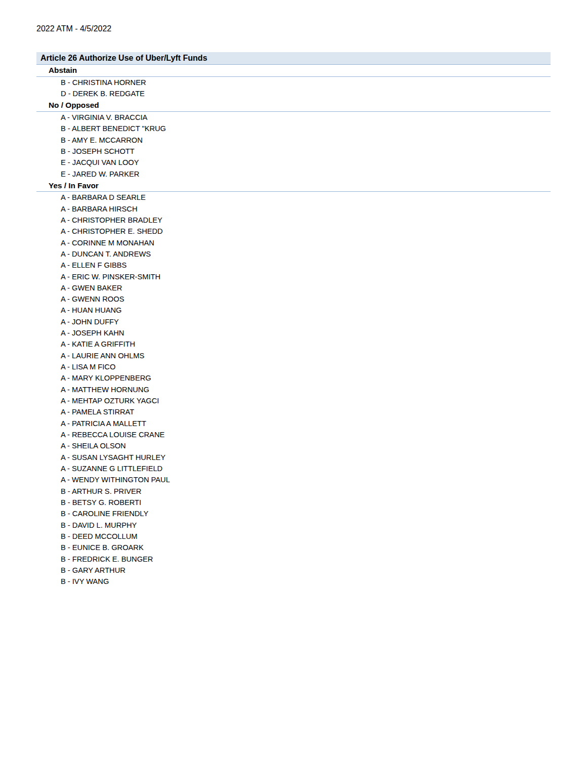2022 ATM - 4/5/2022
Article 26 Authorize Use of Uber/Lyft Funds
Abstain
B - CHRISTINA HORNER
D - DEREK B. REDGATE
No / Opposed
A - VIRGINIA V. BRACCIA
B - ALBERT BENEDICT "KRUG
B - AMY E. MCCARRON
B - JOSEPH SCHOTT
E - JACQUI VAN LOOY
E - JARED W. PARKER
Yes / In Favor
A - BARBARA D SEARLE
A - BARBARA HIRSCH
A - CHRISTOPHER BRADLEY
A - CHRISTOPHER E. SHEDD
A - CORINNE M MONAHAN
A - DUNCAN T. ANDREWS
A - ELLEN F GIBBS
A - ERIC W. PINSKER-SMITH
A - GWEN BAKER
A - GWENN ROOS
A - HUAN HUANG
A - JOHN DUFFY
A - JOSEPH KAHN
A - KATIE A GRIFFITH
A - LAURIE ANN OHLMS
A - LISA M FICO
A - MARY KLOPPENBERG
A - MATTHEW HORNUNG
A - MEHTAP OZTURK YAGCI
A - PAMELA STIRRAT
A - PATRICIA A MALLETT
A - REBECCA LOUISE CRANE
A - SHEILA OLSON
A - SUSAN LYSAGHT HURLEY
A - SUZANNE G LITTLEFIELD
A - WENDY WITHINGTON PAUL
B - ARTHUR S. PRIVER
B - BETSY G. ROBERTI
B - CAROLINE FRIENDLY
B - DAVID L. MURPHY
B - DEED MCCOLLUM
B - EUNICE B. GROARK
B - FREDRICK E. BUNGER
B - GARY ARTHUR
B - IVY WANG